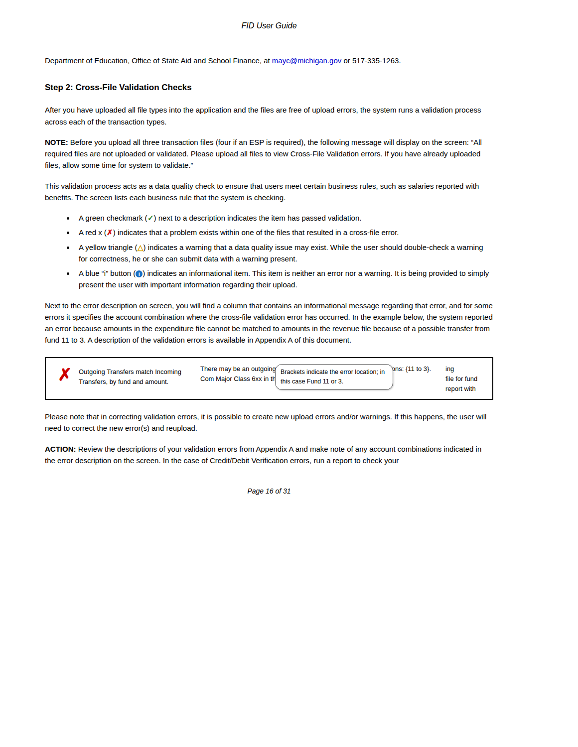FID User Guide
Department of Education, Office of State Aid and School Finance, at mayc@michigan.gov or 517-335-1263.
Step 2: Cross-File Validation Checks
After you have uploaded all file types into the application and the files are free of upload errors, the system runs a validation process across each of the transaction types.
NOTE: Before you upload all three transaction files (four if an ESP is required), the following message will display on the screen: “All required files are not uploaded or validated. Please upload all files to view Cross-File Validation errors. If you have already uploaded files, allow some time for system to validate.”
This validation process acts as a data quality check to ensure that users meet certain business rules, such as salaries reported with benefits. The screen lists each business rule that the system is checking.
A green checkmark (✓) next to a description indicates the item has passed validation.
A red x (✗) indicates that a problem exists within one of the files that resulted in a cross-file error.
A yellow triangle (△) indicates a warning that a data quality issue may exist. While the user should double-check a warning for correctness, he or she can submit data with a warning present.
A blue “i” button (i) indicates an informational item. This item is neither an error nor a warning. It is being provided to simply present the user with important information regarding their upload.
Next to the error description on screen, you will find a column that contains an informational message regarding that error, and for some errors it specifies the account combination where the cross-file validation error has occurred. In the example below, the system reported an error because amounts in the expenditure file cannot be matched to amounts in the revenue file because of a possible transfer from fund 11 to 3. A description of the validation errors is available in Appendix A of this document.
✗
Outgoing Transfers match Incoming Transfers, by fund and amount.
There may be an outgoing tra (expenditure) fund modific combinations: {11 to 3}. Com Major Class 6xx in the revenu
Brackets indicate the error location; in this case Fund 11 or 3.
ing
file for fund
report with
Please note that in correcting validation errors, it is possible to create new upload errors and/or warnings. If this happens, the user will need to correct the new error(s) and reupload.
ACTION: Review the descriptions of your validation errors from Appendix A and make note of any account combinations indicated in the error description on the screen. In the case of Credit/Debit Verification errors, run a report to check your
Page 16 of 31